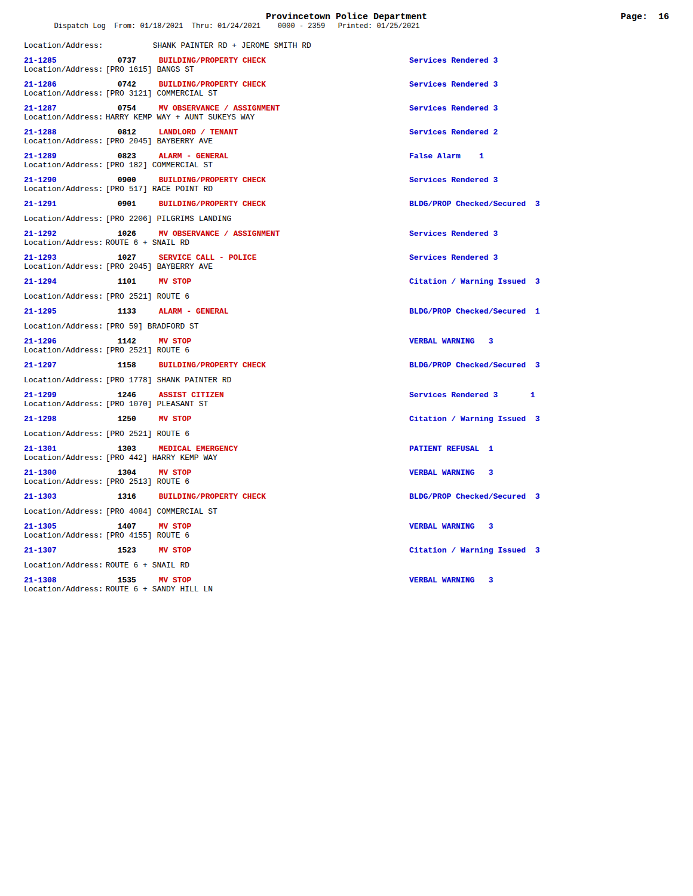Provincetown Police Department Page: 16
Dispatch Log From: 01/18/2021 Thru: 01/24/2021 0000 - 2359 Printed: 01/25/2021
| Location/Address: | SHANK PAINTER RD + JEROME SMITH RD |
| 21-1285 | 0737 | BUILDING/PROPERTY CHECK | Services Rendered 3 |
| Location/Address: | [PRO 1615] BANGS ST |
| 21-1286 | 0742 | BUILDING/PROPERTY CHECK | Services Rendered 3 |
| Location/Address: | [PRO 3121] COMMERCIAL ST |
| 21-1287 | 0754 | MV OBSERVANCE / ASSIGNMENT | Services Rendered 3 |
| Location/Address: | HARRY KEMP WAY + AUNT SUKEYS WAY |
| 21-1288 | 0812 | LANDLORD / TENANT | Services Rendered 2 |
| Location/Address: | [PRO 2045] BAYBERRY AVE |
| 21-1289 | 0823 | ALARM - GENERAL | False Alarm 1 |
| Location/Address: | [PRO 182] COMMERCIAL ST |
| 21-1290 | 0900 | BUILDING/PROPERTY CHECK | Services Rendered 3 |
| Location/Address: | [PRO 517] RACE POINT RD |
| 21-1291 | 0901 | BUILDING/PROPERTY CHECK | BLDG/PROP Checked/Secured 3 |
| Location/Address: | [PRO 2206] PILGRIMS LANDING |
| 21-1292 | 1026 | MV OBSERVANCE / ASSIGNMENT | Services Rendered 3 |
| Location/Address: | ROUTE 6 + SNAIL RD |
| 21-1293 | 1027 | SERVICE CALL - POLICE | Services Rendered 3 |
| Location/Address: | [PRO 2045] BAYBERRY AVE |
| 21-1294 | 1101 | MV STOP | Citation / Warning Issued 3 |
| Location/Address: | [PRO 2521] ROUTE 6 |
| 21-1295 | 1133 | ALARM - GENERAL | BLDG/PROP Checked/Secured 1 |
| Location/Address: | [PRO 59] BRADFORD ST |
| 21-1296 | 1142 | MV STOP | VERBAL WARNING 3 |
| Location/Address: | [PRO 2521] ROUTE 6 |
| 21-1297 | 1158 | BUILDING/PROPERTY CHECK | BLDG/PROP Checked/Secured 3 |
| Location/Address: | [PRO 1778] SHANK PAINTER RD |
| 21-1299 | 1246 | ASSIST CITIZEN | Services Rendered 3 1 |
| Location/Address: | [PRO 1070] PLEASANT ST |
| 21-1298 | 1250 | MV STOP | Citation / Warning Issued 3 |
| Location/Address: | [PRO 2521] ROUTE 6 |
| 21-1301 | 1303 | MEDICAL EMERGENCY | PATIENT REFUSAL 1 |
| Location/Address: | [PRO 442] HARRY KEMP WAY |
| 21-1300 | 1304 | MV STOP | VERBAL WARNING 3 |
| Location/Address: | [PRO 2513] ROUTE 6 |
| 21-1303 | 1316 | BUILDING/PROPERTY CHECK | BLDG/PROP Checked/Secured 3 |
| Location/Address: | [PRO 4084] COMMERCIAL ST |
| 21-1305 | 1407 | MV STOP | VERBAL WARNING 3 |
| Location/Address: | [PRO 4155] ROUTE 6 |
| 21-1307 | 1523 | MV STOP | Citation / Warning Issued 3 |
| Location/Address: | ROUTE 6 + SNAIL RD |
| 21-1308 | 1535 | MV STOP | VERBAL WARNING 3 |
| Location/Address: | ROUTE 6 + SANDY HILL LN |